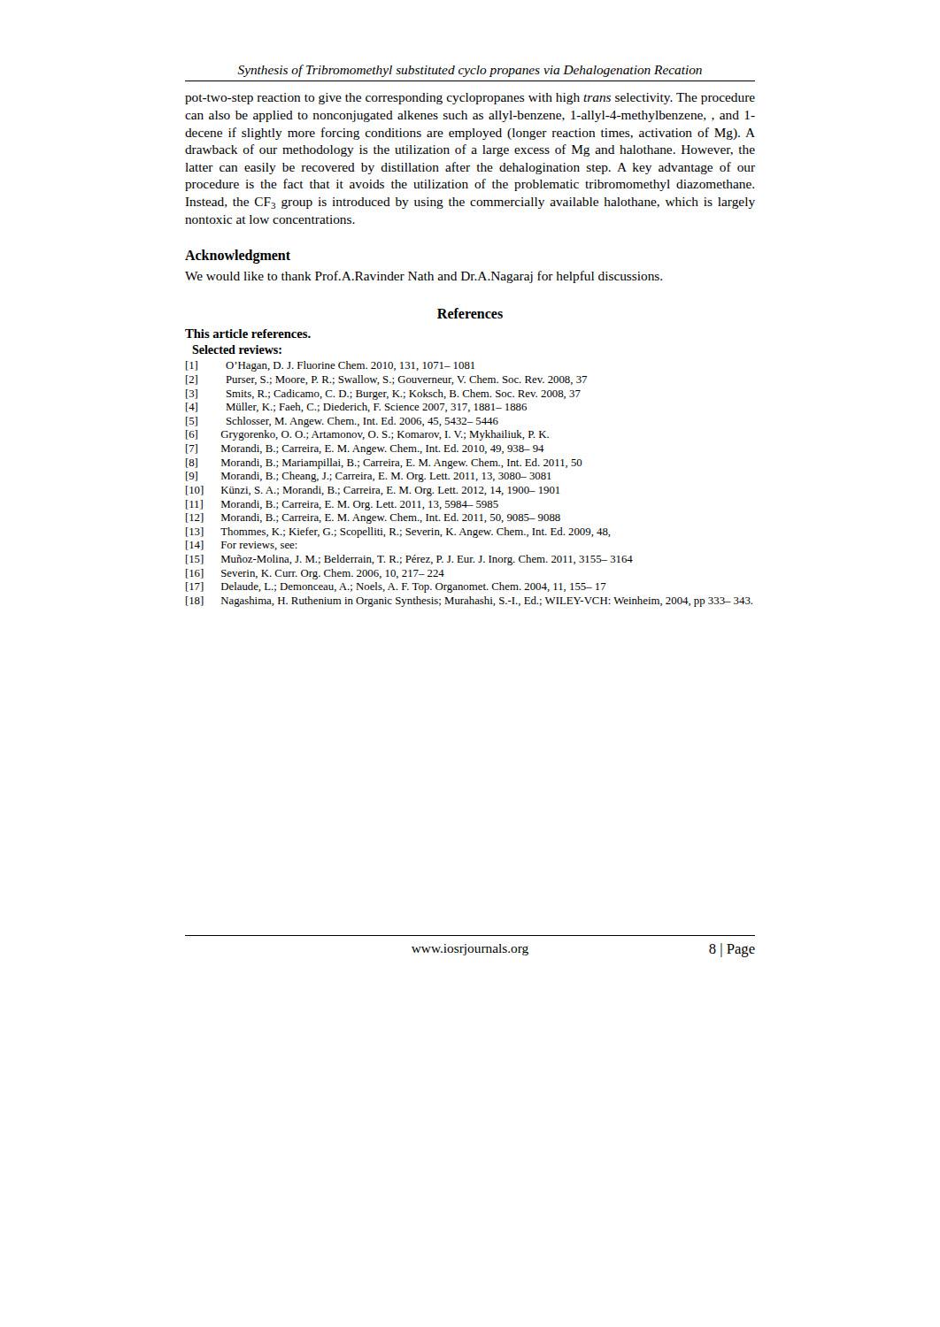Synthesis of Tribromomethyl substituted cyclo propanes via Dehalogenation Recation
pot-two-step reaction to give the corresponding cyclopropanes with high trans selectivity. The procedure can also be applied to nonconjugated alkenes such as allyl-benzene, 1-allyl-4-methylbenzene, , and 1-decene if slightly more forcing conditions are employed (longer reaction times, activation of Mg). A drawback of our methodology is the utilization of a large excess of Mg and halothane. However, the latter can easily be recovered by distillation after the dehalogination step. A key advantage of our procedure is the fact that it avoids the utilization of the problematic tribromomethyl diazomethane. Instead, the CF3 group is introduced by using the commercially available halothane, which is largely nontoxic at low concentrations.
Acknowledgment
We would like to thank Prof.A.Ravinder Nath and Dr.A.Nagaraj for helpful discussions.
References
This article references.
Selected reviews:
| [1] | O’Hagan, D. J. Fluorine Chem. 2010, 131, 1071– 1081 |
| [2] | Purser, S.; Moore, P. R.; Swallow, S.; Gouverneur, V. Chem. Soc. Rev. 2008, 37 |
| [3] | Smits, R.; Cadicamo, C. D.; Burger, K.; Koksch, B. Chem. Soc. Rev. 2008, 37 |
| [4] | Müller, K.; Faeh, C.; Diederich, F. Science 2007, 317, 1881– 1886 |
| [5] | Schlosser, M. Angew. Chem., Int. Ed. 2006, 45, 5432– 5446 |
| [6] | Grygorenko, O. O.; Artamonov, O. S.; Komarov, I. V.; Mykhailiuk, P. K. |
| [7] | Morandi, B.; Carreira, E. M. Angew. Chem., Int. Ed. 2010, 49, 938– 94 |
| [8] | Morandi, B.; Mariampillai, B.; Carreira, E. M. Angew. Chem., Int. Ed. 2011, 50 |
| [9] | Morandi, B.; Cheang, J.; Carreira, E. M. Org. Lett. 2011, 13, 3080– 3081 |
| [10] | Künzi, S. A.; Morandi, B.; Carreira, E. M. Org. Lett. 2012, 14, 1900– 1901 |
| [11] | Morandi, B.; Carreira, E. M. Org. Lett. 2011, 13, 5984– 5985 |
| [12] | Morandi, B.; Carreira, E. M. Angew. Chem., Int. Ed. 2011, 50, 9085– 9088 |
| [13] | Thommes, K.; Kiefer, G.; Scopelliti, R.; Severin, K. Angew. Chem., Int. Ed. 2009, 48, |
| [14] | For reviews, see: |
| [15] | Muñoz-Molina, J. M.; Belderrain, T. R.; Pérez, P. J. Eur. J. Inorg. Chem. 2011, 3155– 3164 |
| [16] | Severin, K. Curr. Org. Chem. 2006, 10, 217– 224 |
| [17] | Delaude, L.; Demonceau, A.; Noels, A. F. Top. Organomet. Chem. 2004, 11, 155– 17 |
| [18] | Nagashima, H. Ruthenium in Organic Synthesis; Murahashi, S.-I., Ed.; WILEY-VCH: Weinheim, 2004, pp 333– 343. |
www.iosrjournals.org 8 | Page